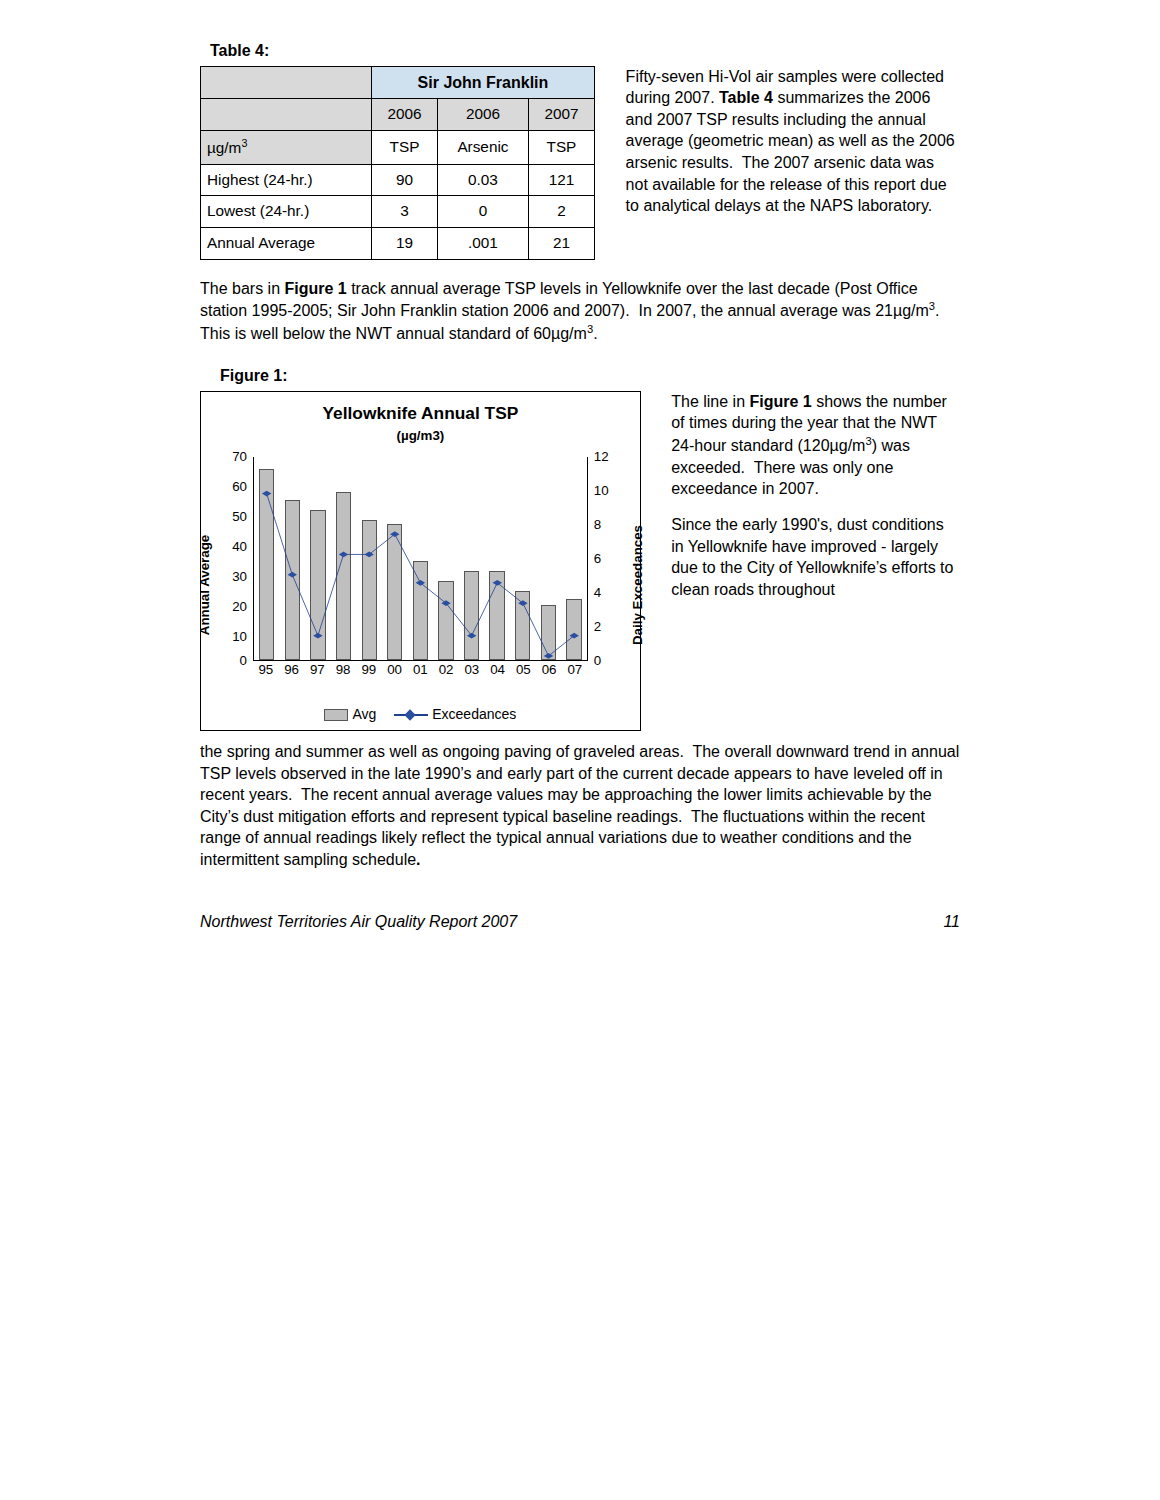Table 4:
| | Sir John Franklin |
| | 2006 | 2006 | 2007 |
| µg/m 3 | TSP | Arsenic | TSP |
| Highest (24-hr.) | 90 | 0.03 | 121 |
| Lowest (24-hr.) | 3 | 0 | 2 |
| Annual Average | 19 | .001 | 21 |
Fifty-seven Hi-Vol air samples were collected during 2007. Table 4 summarizes the 2006 and 2007 TSP results including the annual average (geometric mean) as well as the 2006 arsenic results. The 2007 arsenic data was not available for the release of this report due to analytical delays at the NAPS laboratory.
The bars in Figure 1 track annual average TSP levels in Yellowknife over the last decade (Post Office station 1995-2005; Sir John Franklin station 2006 and 2007). In 2007, the annual average was 21µg/m3. This is well below the NWT annual standard of 60µg/m3.
Figure 1:
Yellowknife Annual TSP
(µg/m3)
Annual Average
Daily Exceedances
70
60
50
40
30
20
10
0
12
10
8
6
4
2
0
95969798990001020304050607
Avg Exceedances
The line in Figure 1 shows the number of times during the year that the NWT 24-hour standard (120µg/m3) was exceeded. There was only one exceedance in 2007.
Since the early 1990's, dust conditions in Yellowknife have improved - largely due to the City of Yellowknife’s efforts to clean roads throughout
the spring and summer as well as ongoing paving of graveled areas. The overall downward trend in annual TSP levels observed in the late 1990’s and early part of the current decade appears to have leveled off in recent years. The recent annual average values may be approaching the lower limits achievable by the City’s dust mitigation efforts and represent typical baseline readings. The fluctuations within the recent range of annual readings likely reflect the typical annual variations due to weather conditions and the intermittent sampling schedule.
Northwest Territories Air Quality Report 2007 11